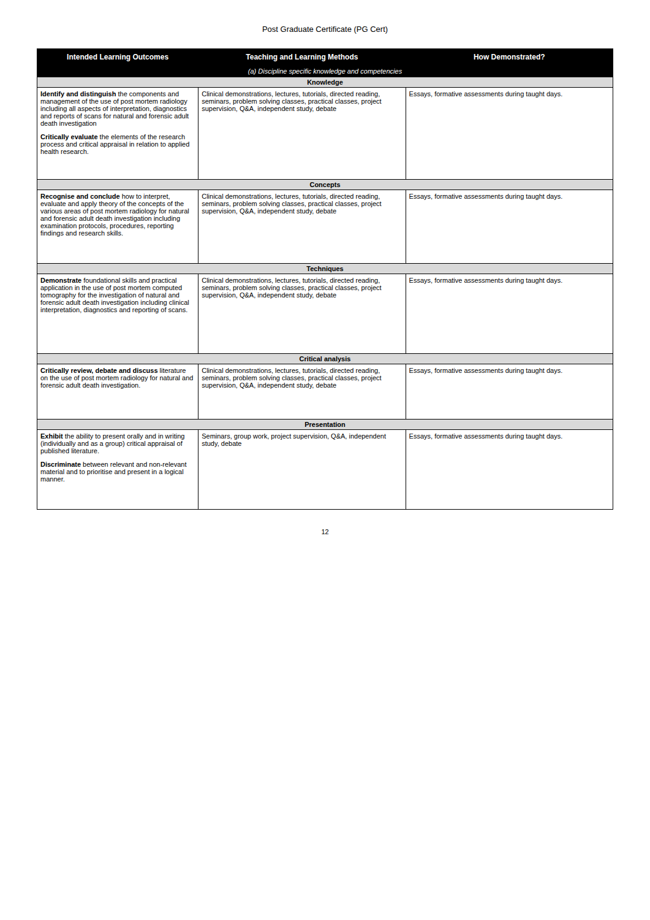Post Graduate Certificate (PG Cert)
| Intended Learning Outcomes | Teaching and Learning Methods | How Demonstrated? |
| --- | --- | --- |
| (a) Discipline specific knowledge and competencies |
| Knowledge |
| Identify and distinguish the components and management of the use of post mortem radiology including all aspects of interpretation, diagnostics and reports of scans for natural and forensic adult death investigation Critically evaluate the elements of the research process and critical appraisal in relation to applied health research. | Clinical demonstrations, lectures, tutorials, directed reading, seminars, problem solving classes, practical classes, project supervision, Q&A, independent study, debate | Essays, formative assessments during taught days. |
| Concepts |
| Recognise and conclude how to interpret, evaluate and apply theory of the concepts of the various areas of post mortem radiology for natural and forensic adult death investigation including examination protocols, procedures, reporting findings and research skills. | Clinical demonstrations, lectures, tutorials, directed reading, seminars, problem solving classes, practical classes, project supervision, Q&A, independent study, debate | Essays, formative assessments during taught days. |
| Techniques |
| Demonstrate foundational skills and practical application in the use of post mortem computed tomography for the investigation of natural and forensic adult death investigation including clinical interpretation, diagnostics and reporting of scans. | Clinical demonstrations, lectures, tutorials, directed reading, seminars, problem solving classes, practical classes, project supervision, Q&A, independent study, debate | Essays, formative assessments during taught days. |
| Critical analysis |
| Critically review, debate and discuss literature on the use of post mortem radiology for natural and forensic adult death investigation. | Clinical demonstrations, lectures, tutorials, directed reading, seminars, problem solving classes, practical classes, project supervision, Q&A, independent study, debate | Essays, formative assessments during taught days. |
| Presentation |
| Exhibit the ability to present orally and in writing (individually and as a group) critical appraisal of published literature. Discriminate between relevant and non-relevant material and to prioritise and present in a logical manner. | Seminars, group work, project supervision, Q&A, independent study, debate | Essays, formative assessments during taught days. |
12